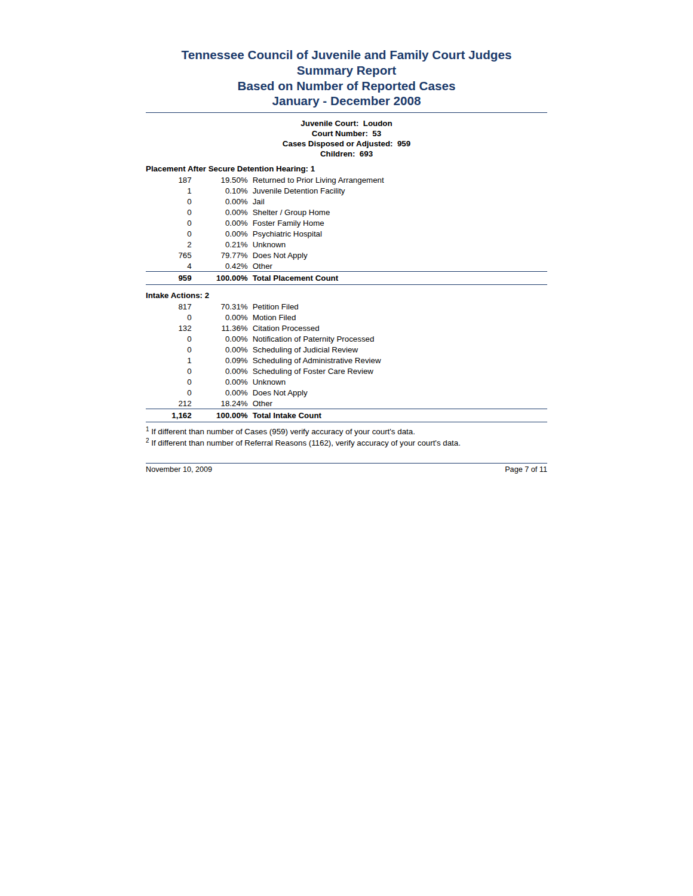Tennessee Council of Juvenile and Family Court Judges
Summary Report
Based on Number of Reported Cases
January - December 2008
Juvenile Court: Loudon
Court Number: 53
Cases Disposed or Adjusted: 959
Children: 693
Placement After Secure Detention Hearing: 1
| 187 | 19.50% | Returned to Prior Living Arrangement |
| 1 | 0.10% | Juvenile Detention Facility |
| 0 | 0.00% | Jail |
| 0 | 0.00% | Shelter / Group Home |
| 0 | 0.00% | Foster Family Home |
| 0 | 0.00% | Psychiatric Hospital |
| 2 | 0.21% | Unknown |
| 765 | 79.77% | Does Not Apply |
| 4 | 0.42% | Other |
| 959 | 100.00% | Total Placement Count |
Intake Actions: 2
| 817 | 70.31% | Petition Filed |
| 0 | 0.00% | Motion Filed |
| 132 | 11.36% | Citation Processed |
| 0 | 0.00% | Notification of Paternity Processed |
| 0 | 0.00% | Scheduling of Judicial Review |
| 1 | 0.09% | Scheduling of Administrative Review |
| 0 | 0.00% | Scheduling of Foster Care Review |
| 0 | 0.00% | Unknown |
| 0 | 0.00% | Does Not Apply |
| 212 | 18.24% | Other |
| 1,162 | 100.00% | Total Intake Count |
1 If different than number of Cases (959) verify accuracy of your court's data.
2 If different than number of Referral Reasons (1162), verify accuracy of your court's data.
November 10, 2009
Page 7 of 11